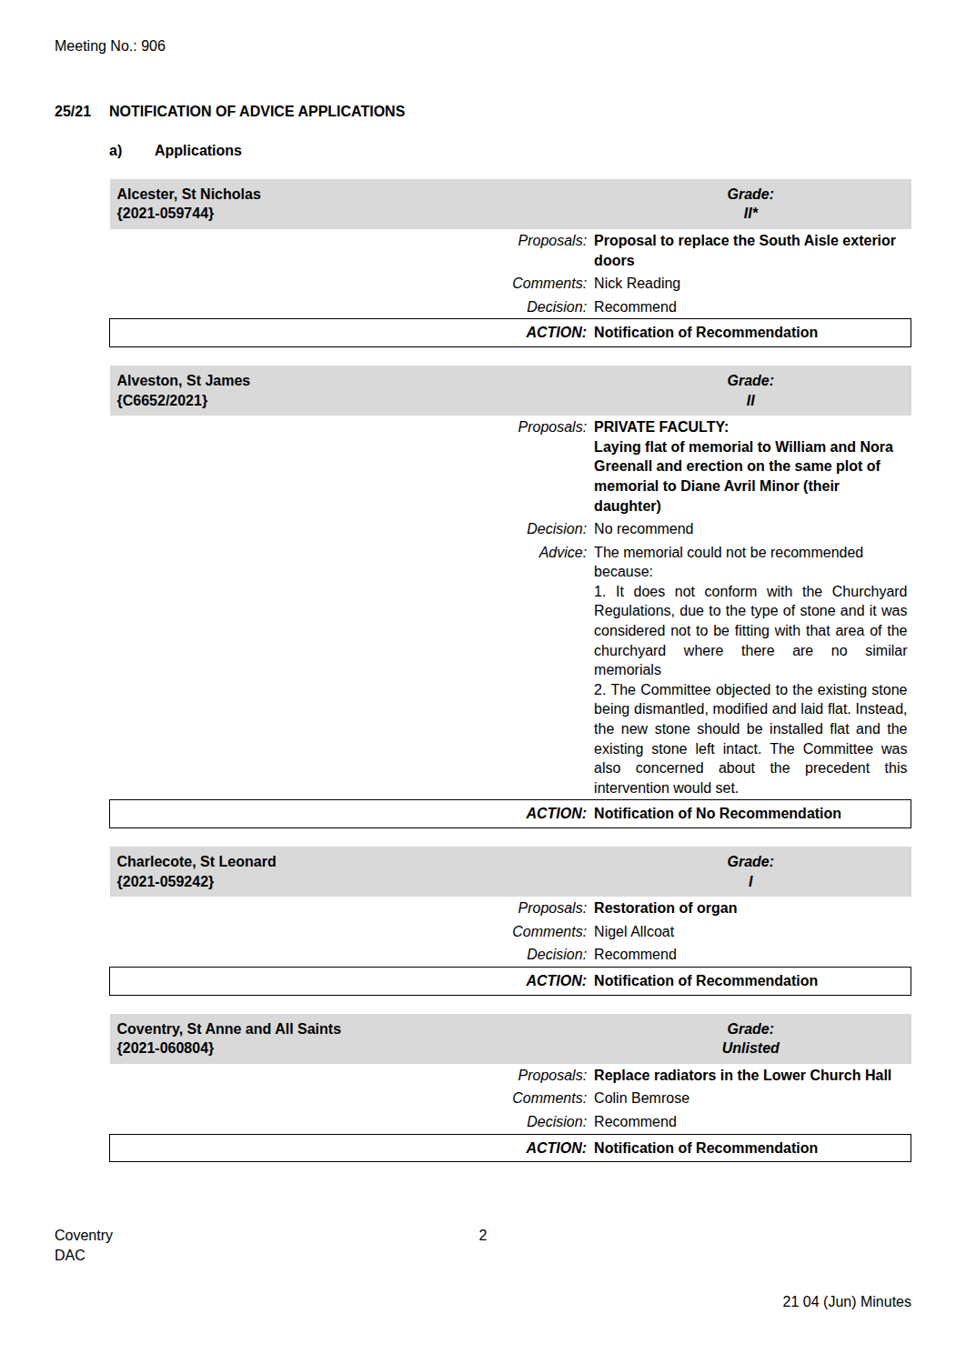Meeting No.: 906
25/21 NOTIFICATION OF ADVICE APPLICATIONS
a) Applications
| Alcester, St Nicholas {2021-059744} | Grade: II* |
| Proposals: | Proposal to replace the South Aisle exterior doors |
| Comments: | Nick Reading |
| Decision: | Recommend |
| ACTION: | Notification of Recommendation |
| Alveston, St James {C6652/2021} | Grade: II |
| Proposals: | PRIVATE FACULTY: Laying flat of memorial to William and Nora Greenall and erection on the same plot of memorial to Diane Avril Minor (their daughter) |
| Decision: | No recommend |
| Advice: | The memorial could not be recommended because: 1. It does not conform with the Churchyard Regulations, due to the type of stone and it was considered not to be fitting with that area of the churchyard where there are no similar memorials 2. The Committee objected to the existing stone being dismantled, modified and laid flat. Instead, the new stone should be installed flat and the existing stone left intact. The Committee was also concerned about the precedent this intervention would set. |
| ACTION: | Notification of No Recommendation |
| Charlecote, St Leonard {2021-059242} | Grade: I |
| Proposals: | Restoration of organ |
| Comments: | Nigel Allcoat |
| Decision: | Recommend |
| ACTION: | Notification of Recommendation |
| Coventry, St Anne and All Saints {2021-060804} | Grade: Unlisted |
| Proposals: | Replace radiators in the Lower Church Hall |
| Comments: | Colin Bemrose |
| Decision: | Recommend |
| ACTION: | Notification of Recommendation |
Coventry
DAC
2
21 04 (Jun) Minutes